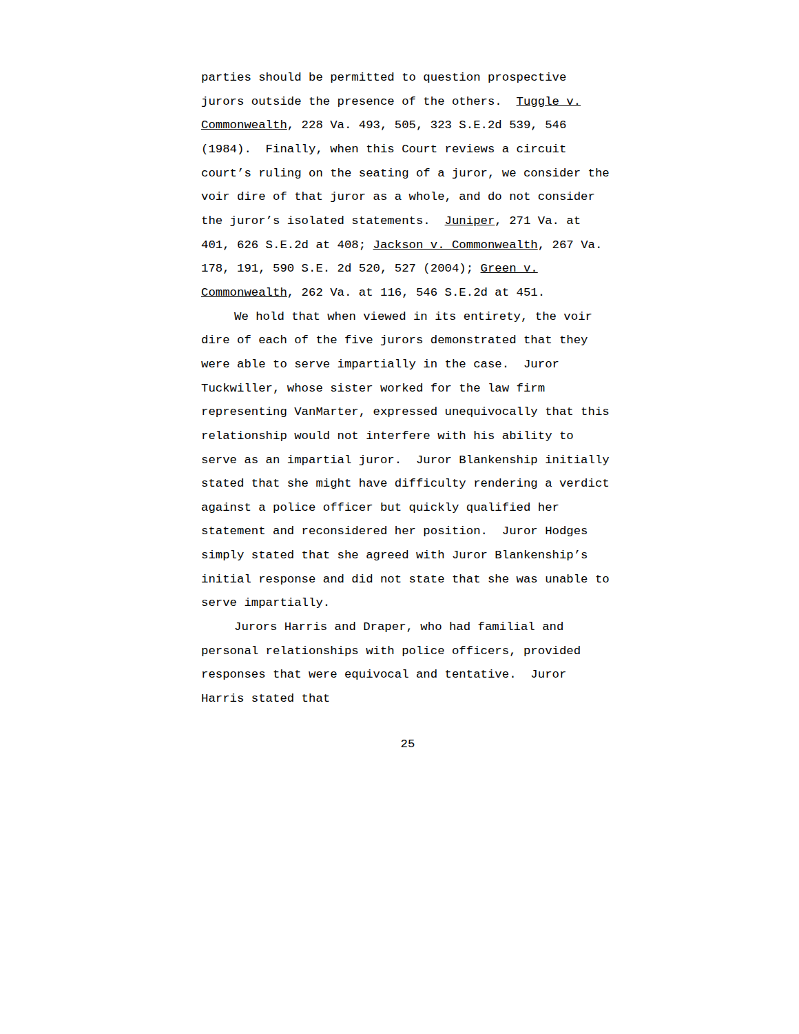parties should be permitted to question prospective jurors outside the presence of the others. Tuggle v. Commonwealth, 228 Va. 493, 505, 323 S.E.2d 539, 546 (1984). Finally, when this Court reviews a circuit court’s ruling on the seating of a juror, we consider the voir dire of that juror as a whole, and do not consider the juror’s isolated statements. Juniper, 271 Va. at 401, 626 S.E.2d at 408; Jackson v. Commonwealth, 267 Va. 178, 191, 590 S.E. 2d 520, 527 (2004); Green v. Commonwealth, 262 Va. at 116, 546 S.E.2d at 451.
We hold that when viewed in its entirety, the voir dire of each of the five jurors demonstrated that they were able to serve impartially in the case. Juror Tuckwiller, whose sister worked for the law firm representing VanMarter, expressed unequivocally that this relationship would not interfere with his ability to serve as an impartial juror. Juror Blankenship initially stated that she might have difficulty rendering a verdict against a police officer but quickly qualified her statement and reconsidered her position. Juror Hodges simply stated that she agreed with Juror Blankenship’s initial response and did not state that she was unable to serve impartially.
Jurors Harris and Draper, who had familial and personal relationships with police officers, provided responses that were equivocal and tentative. Juror Harris stated that
25